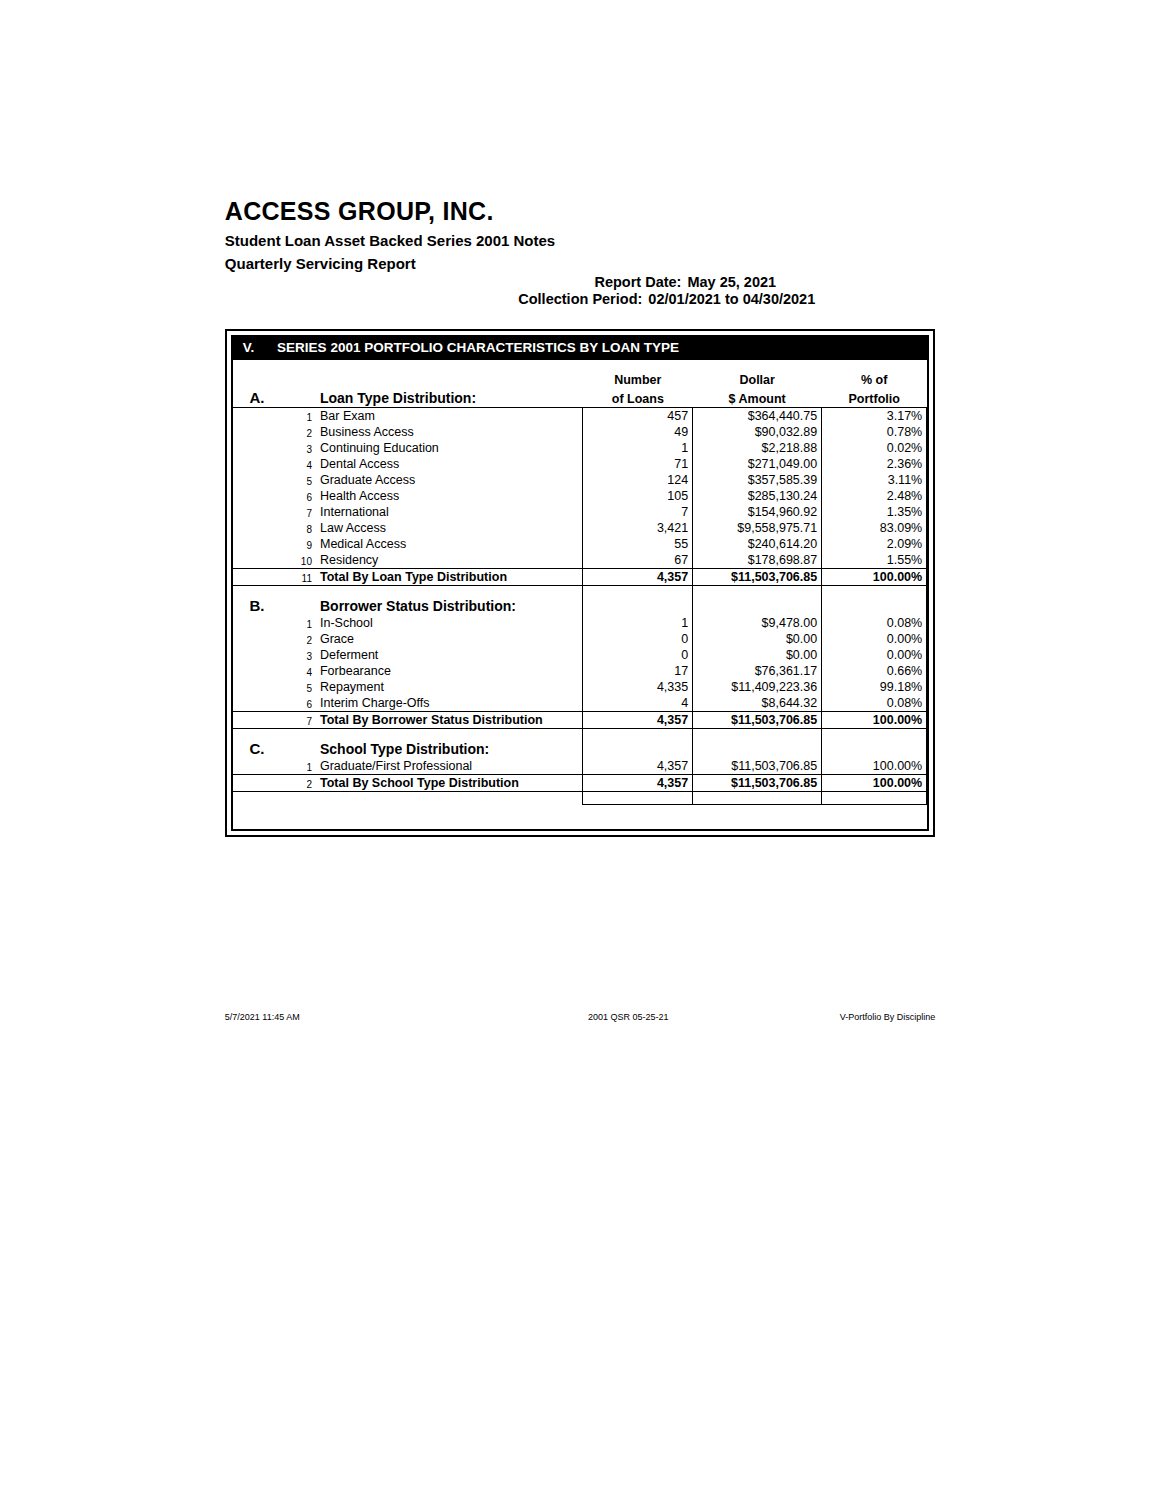ACCESS GROUP, INC.
Student Loan Asset Backed Series 2001 Notes
Quarterly Servicing Report
Report Date: May 25, 2021 Collection Period: 02/01/2021 to 04/30/2021
V. SERIES 2001 PORTFOLIO CHARACTERISTICS BY LOAN TYPE
| | | | Number | Dollar | % of |
| A. | | Loan Type Distribution: | of Loans | $ Amount | Portfolio |
| | 1 | Bar Exam | 457 | $364,440.75 | 3.17% |
| | 2 | Business Access | 49 | $90,032.89 | 0.78% |
| | 3 | Continuing Education | 1 | $2,218.88 | 0.02% |
| | 4 | Dental Access | 71 | $271,049.00 | 2.36% |
| | 5 | Graduate Access | 124 | $357,585.39 | 3.11% |
| | 6 | Health Access | 105 | $285,130.24 | 2.48% |
| | 7 | International | 7 | $154,960.92 | 1.35% |
| | 8 | Law Access | 3,421 | $9,558,975.71 | 83.09% |
| | 9 | Medical Access | 55 | $240,614.20 | 2.09% |
| | 10 | Residency | 67 | $178,698.87 | 1.55% |
| | 11 | Total By Loan Type Distribution | 4,357 | $11,503,706.85 | 100.00% |
| B. | | Borrower Status Distribution: | | | |
| | 1 | In-School | 1 | $9,478.00 | 0.08% |
| | 2 | Grace | 0 | $0.00 | 0.00% |
| | 3 | Deferment | 0 | $0.00 | 0.00% |
| | 4 | Forbearance | 17 | $76,361.17 | 0.66% |
| | 5 | Repayment | 4,335 | $11,409,223.36 | 99.18% |
| | 6 | Interim Charge-Offs | 4 | $8,644.32 | 0.08% |
| | 7 | Total By Borrower Status Distribution | 4,357 | $11,503,706.85 | 100.00% |
| C. | | School Type Distribution: | | | |
| | 1 | Graduate/First Professional | 4,357 | $11,503,706.85 | 100.00% |
| | 2 | Total By School Type Distribution | 4,357 | $11,503,706.85 | 100.00% |
5/7/2021 11:45 AM
2001 QSR 05-25-21
V-Portfolio By Discipline